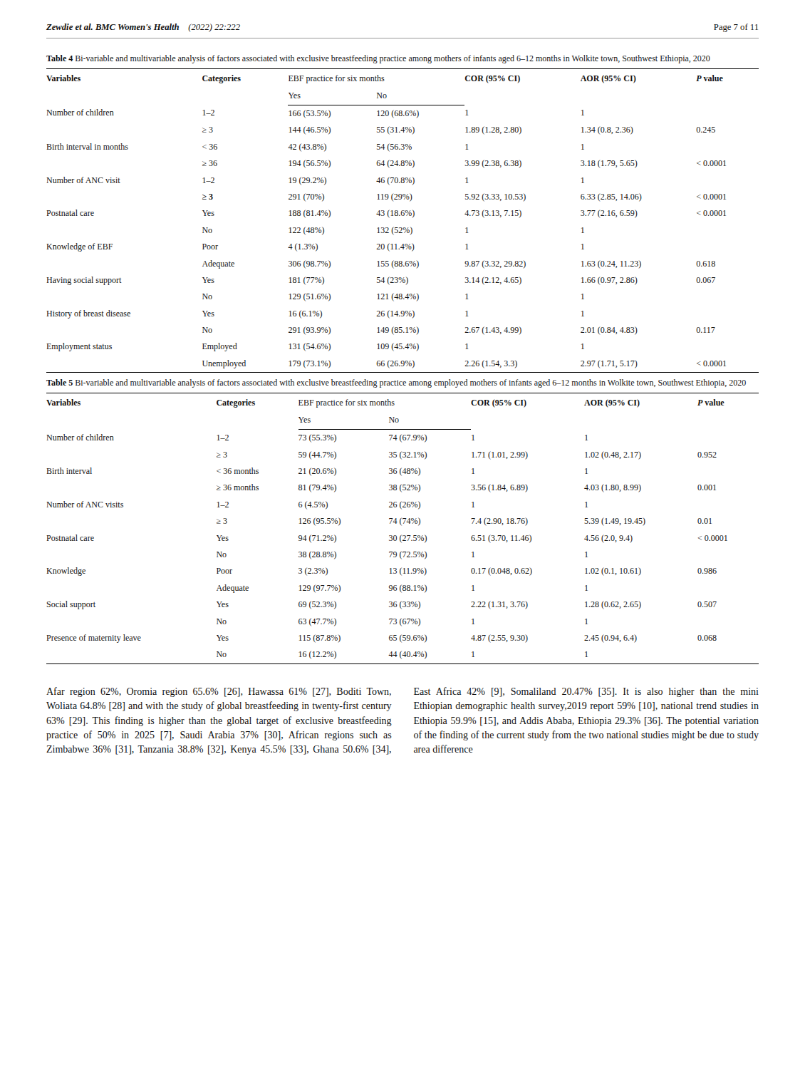Zewdie et al. BMC Women's Health (2022) 22:222
Page 7 of 11
Table 4 Bi-variable and multivariable analysis of factors associated with exclusive breastfeeding practice among mothers of infants aged 6–12 months in Wolkite town, Southwest Ethiopia, 2020
| Variables | Categories | EBF practice for six months | COR (95% CI) | AOR (95% CI) | P value |
| --- | --- | --- | --- | --- | --- |
| Yes | No |
| Number of children | 1–2 | 166 (53.5%) | 120 (68.6%) | 1 | 1 | |
| | ≥ 3 | 144 (46.5%) | 55 (31.4%) | 1.89 (1.28, 2.80) | 1.34 (0.8, 2.36) | 0.245 |
| Birth interval in months | < 36 | 42 (43.8%) | 54 (56.3% | 1 | 1 | |
| | ≥ 36 | 194 (56.5%) | 64 (24.8%) | 3.99 (2.38, 6.38) | 3.18 (1.79, 5.65) | < 0.0001 |
| Number of ANC visit | 1–2 | 19 (29.2%) | 46 (70.8%) | 1 | 1 | |
| | ≥ 3 | 291 (70%) | 119 (29%) | 5.92 (3.33, 10.53) | 6.33 (2.85, 14.06) | < 0.0001 |
| Postnatal care | Yes | 188 (81.4%) | 43 (18.6%) | 4.73 (3.13, 7.15) | 3.77 (2.16, 6.59) | < 0.0001 |
| | No | 122 (48%) | 132 (52%) | 1 | 1 | |
| Knowledge of EBF | Poor | 4 (1.3%) | 20 (11.4%) | 1 | 1 | |
| | Adequate | 306 (98.7%) | 155 (88.6%) | 9.87 (3.32, 29.82) | 1.63 (0.24, 11.23) | 0.618 |
| Having social support | Yes | 181 (77%) | 54 (23%) | 3.14 (2.12, 4.65) | 1.66 (0.97, 2.86) | 0.067 |
| | No | 129 (51.6%) | 121 (48.4%) | 1 | 1 | |
| History of breast disease | Yes | 16 (6.1%) | 26 (14.9%) | 1 | 1 | |
| | No | 291 (93.9%) | 149 (85.1%) | 2.67 (1.43, 4.99) | 2.01 (0.84, 4.83) | 0.117 |
| Employment status | Employed | 131 (54.6%) | 109 (45.4%) | 1 | 1 | |
| | Unemployed | 179 (73.1%) | 66 (26.9%) | 2.26 (1.54, 3.3) | 2.97 (1.71, 5.17) | < 0.0001 |
Table 5 Bi-variable and multivariable analysis of factors associated with exclusive breastfeeding practice among employed mothers of infants aged 6–12 months in Wolkite town, Southwest Ethiopia, 2020
| Variables | Categories | EBF practice for six months | COR (95% CI) | AOR (95% CI) | P value |
| --- | --- | --- | --- | --- | --- |
| Yes | No |
| Number of children | 1–2 | 73 (55.3%) | 74 (67.9%) | 1 | 1 | |
| | ≥ 3 | 59 (44.7%) | 35 (32.1%) | 1.71 (1.01, 2.99) | 1.02 (0.48, 2.17) | 0.952 |
| Birth interval | < 36 months | 21 (20.6%) | 36 (48%) | 1 | 1 | |
| | ≥ 36 months | 81 (79.4%) | 38 (52%) | 3.56 (1.84, 6.89) | 4.03 (1.80, 8.99) | 0.001 |
| Number of ANC visits | 1–2 | 6 (4.5%) | 26 (26%) | 1 | 1 | |
| | ≥ 3 | 126 (95.5%) | 74 (74%) | 7.4 (2.90, 18.76) | 5.39 (1.49, 19.45) | 0.01 |
| Postnatal care | Yes | 94 (71.2%) | 30 (27.5%) | 6.51 (3.70, 11.46) | 4.56 (2.0, 9.4) | < 0.0001 |
| | No | 38 (28.8%) | 79 (72.5%) | 1 | 1 | |
| Knowledge | Poor | 3 (2.3%) | 13 (11.9%) | 0.17 (0.048, 0.62) | 1.02 (0.1, 10.61) | 0.986 |
| | Adequate | 129 (97.7%) | 96 (88.1%) | 1 | 1 | |
| Social support | Yes | 69 (52.3%) | 36 (33%) | 2.22 (1.31, 3.76) | 1.28 (0.62, 2.65) | 0.507 |
| | No | 63 (47.7%) | 73 (67%) | 1 | 1 | |
| Presence of maternity leave | Yes | 115 (87.8%) | 65 (59.6%) | 4.87 (2.55, 9.30) | 2.45 (0.94, 6.4) | 0.068 |
| | No | 16 (12.2%) | 44 (40.4%) | 1 | 1 | |
Afar region 62%, Oromia region 65.6% [26], Hawassa 61% [27], Boditi Town, Woliata 64.8% [28] and with the study of global breastfeeding in twenty-first century 63% [29]. This finding is higher than the global target of exclusive breastfeeding practice of 50% in 2025 [7], Saudi Arabia 37% [30], African regions such as Zimbabwe 36% [31], Tanzania 38.8% [32], Kenya 45.5% [33], Ghana 50.6% [34], East Africa 42% [9], Somaliland 20.47% [35]. It is also higher than the mini Ethiopian demographic health survey,2019 report 59% [10], national trend studies in Ethiopia 59.9% [15], and Addis Ababa, Ethiopia 29.3% [36]. The potential variation of the finding of the current study from the two national studies might be due to study area difference